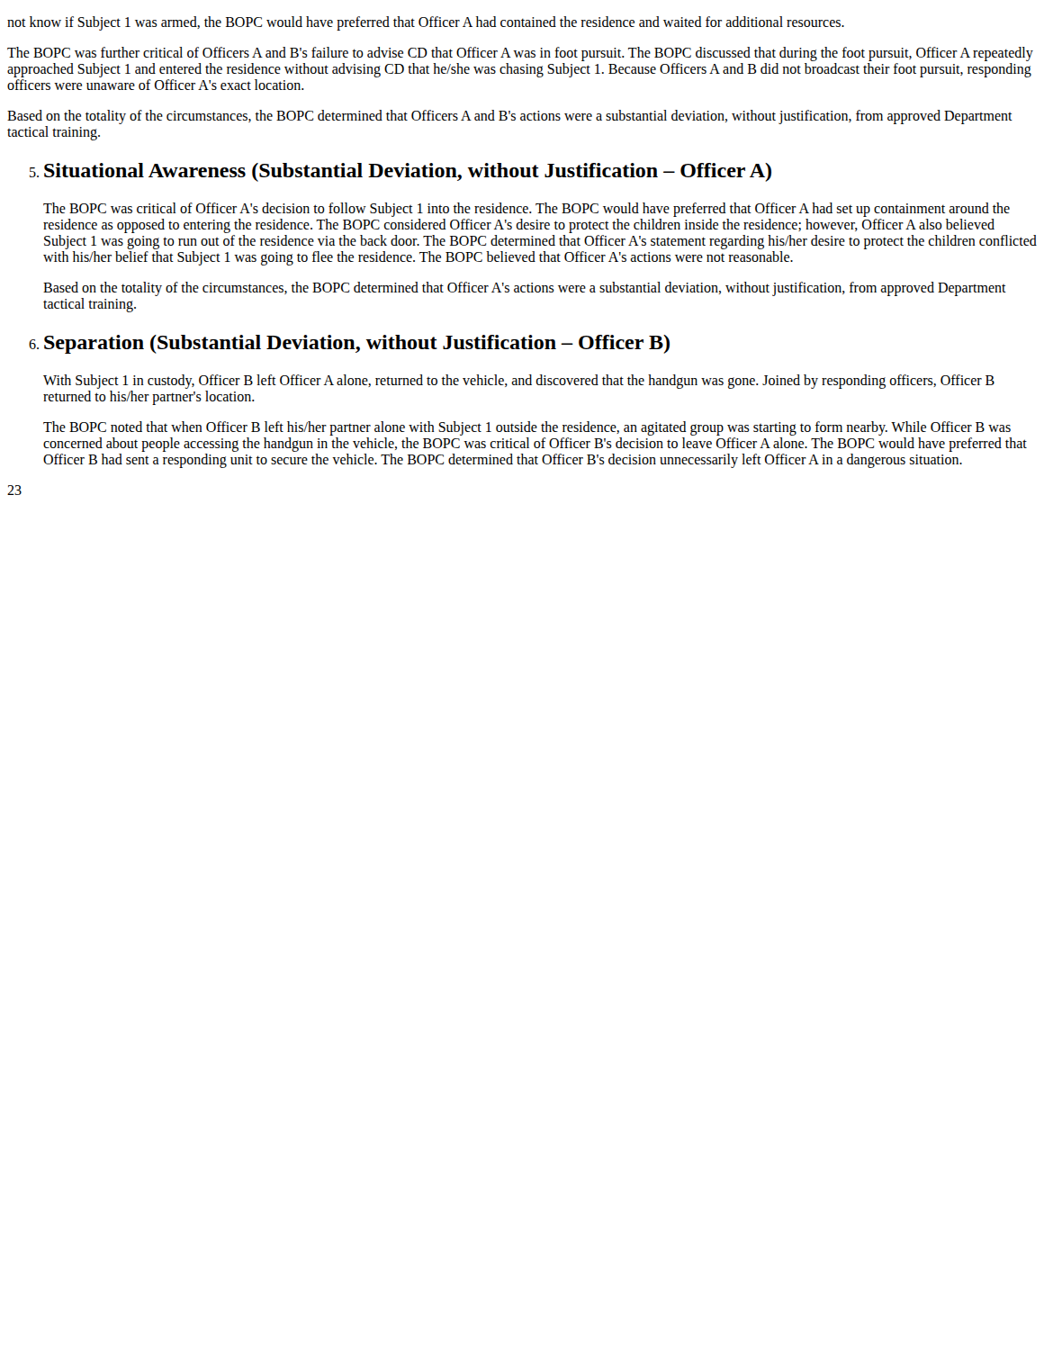not know if Subject 1 was armed, the BOPC would have preferred that Officer A had contained the residence and waited for additional resources.
The BOPC was further critical of Officers A and B's failure to advise CD that Officer A was in foot pursuit. The BOPC discussed that during the foot pursuit, Officer A repeatedly approached Subject 1 and entered the residence without advising CD that he/she was chasing Subject 1. Because Officers A and B did not broadcast their foot pursuit, responding officers were unaware of Officer A's exact location.
Based on the totality of the circumstances, the BOPC determined that Officers A and B's actions were a substantial deviation, without justification, from approved Department tactical training.
Situational Awareness (Substantial Deviation, without Justification – Officer A)
The BOPC was critical of Officer A's decision to follow Subject 1 into the residence. The BOPC would have preferred that Officer A had set up containment around the residence as opposed to entering the residence. The BOPC considered Officer A's desire to protect the children inside the residence; however, Officer A also believed Subject 1 was going to run out of the residence via the back door. The BOPC determined that Officer A's statement regarding his/her desire to protect the children conflicted with his/her belief that Subject 1 was going to flee the residence. The BOPC believed that Officer A's actions were not reasonable.
Based on the totality of the circumstances, the BOPC determined that Officer A's actions were a substantial deviation, without justification, from approved Department tactical training.
Separation (Substantial Deviation, without Justification – Officer B)
With Subject 1 in custody, Officer B left Officer A alone, returned to the vehicle, and discovered that the handgun was gone. Joined by responding officers, Officer B returned to his/her partner's location.
The BOPC noted that when Officer B left his/her partner alone with Subject 1 outside the residence, an agitated group was starting to form nearby. While Officer B was concerned about people accessing the handgun in the vehicle, the BOPC was critical of Officer B's decision to leave Officer A alone. The BOPC would have preferred that Officer B had sent a responding unit to secure the vehicle. The BOPC determined that Officer B's decision unnecessarily left Officer A in a dangerous situation.
23